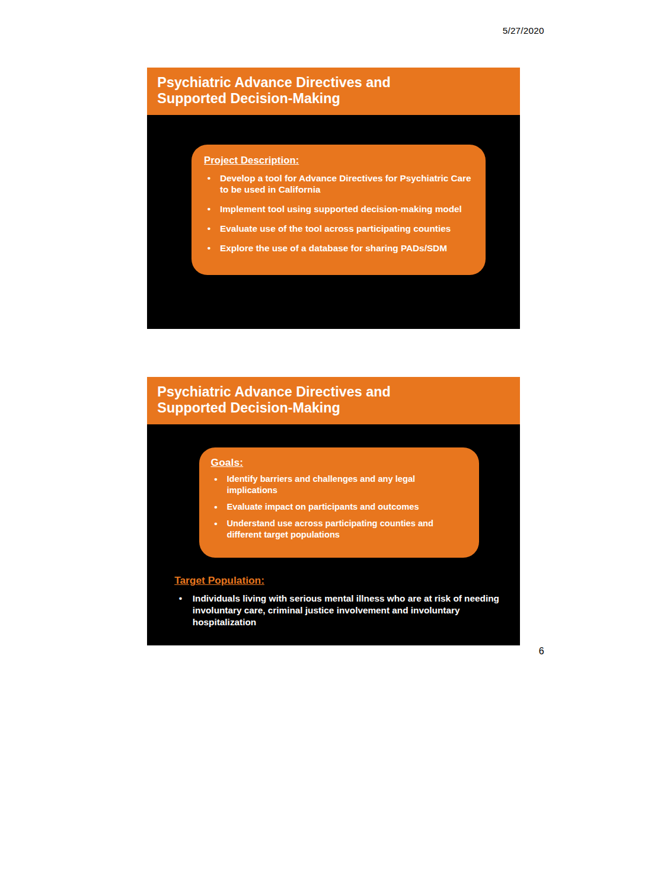5/27/2020
Psychiatric Advance Directives and
Supported Decision-Making
Project Description:
Develop a tool for Advance Directives for Psychiatric Care to be used in California
Implement tool using supported decision-making model
Evaluate use of the tool across participating counties
Explore the use of a database for sharing PADs/SDM
Psychiatric Advance Directives and
Supported Decision-Making
Goals:
Identify barriers and challenges and any legal implications
Evaluate impact on participants and outcomes
Understand use across participating counties and different target populations
Target Population:
Individuals living with serious mental illness who are at risk of needing involuntary care, criminal justice involvement and involuntary hospitalization
6